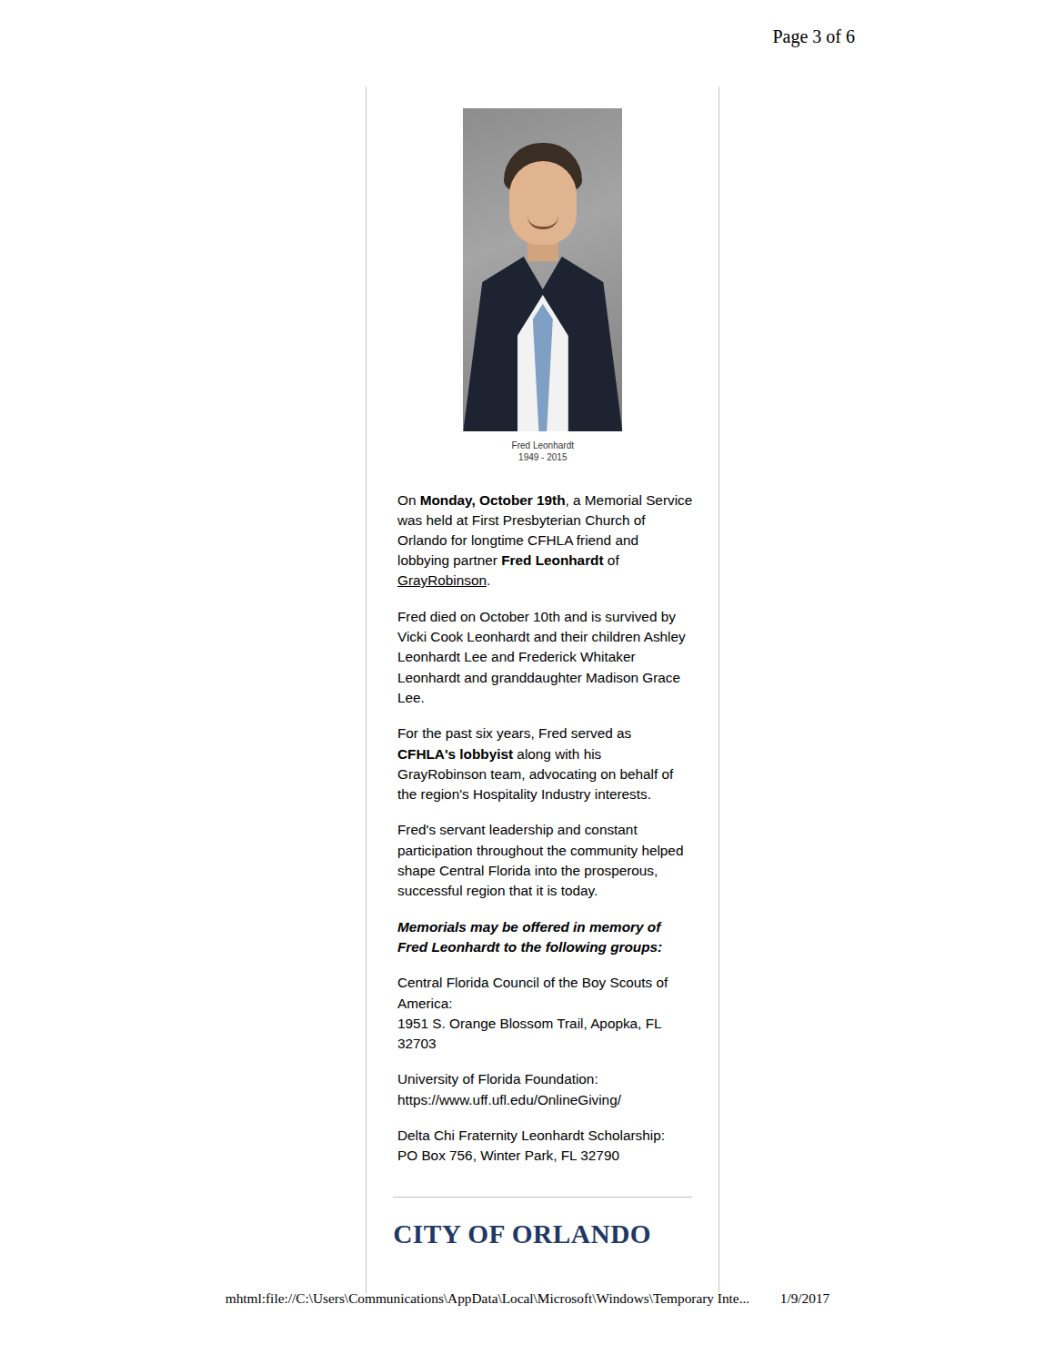Page 3 of 6
Fred Leonhardt
1949 - 2015
On Monday, October 19th, a Memorial Service was held at First Presbyterian Church of Orlando for longtime CFHLA friend and lobbying partner Fred Leonhardt of GrayRobinson.
Fred died on October 10th and is survived by Vicki Cook Leonhardt and their children Ashley Leonhardt Lee and Frederick Whitaker Leonhardt and granddaughter Madison Grace Lee.
For the past six years, Fred served as CFHLA's lobbyist along with his GrayRobinson team, advocating on behalf of the region's Hospitality Industry interests.
Fred's servant leadership and constant participation throughout the community helped shape Central Florida into the prosperous, successful region that it is today.
Memorials may be offered in memory of Fred Leonhardt to the following groups:
Central Florida Council of the Boy Scouts of America:
1951 S. Orange Blossom Trail, Apopka, FL 32703
University of Florida Foundation:
https://www.uff.ufl.edu/OnlineGiving/
Delta Chi Fraternity Leonhardt Scholarship:
PO Box 756, Winter Park, FL 32790
CITY OF ORLANDO
mhtml:file://C:\Users\Communications\AppData\Local\Microsoft\Windows\Temporary Inte... 1/9/2017